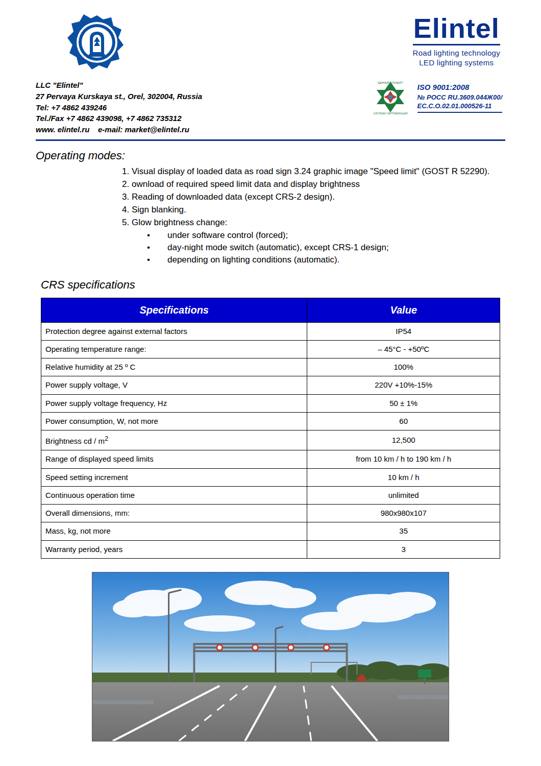Elintel
Road lighting technology
LED lighting systems
LLC "Elintel"
27 Pervaya Kurskaya st., Orel, 302004, Russia
Tel: +7 4862 439246
Tel./Fax +7 4862 439098, +7 4862 735312
www. elintel.ru e-mail: market@elintel.ru
ЕДИНЫЙ СТАНДАРТ СИСТЕМА СЕРТИФИКАЦИИ
ISO 9001:2008
№ РОСС RU.3609.044Ж00/
ЕС.С.О.02.01.000526-11
Operating modes:
Visual display of loaded data as road sign 3.24 graphic image "Speed limit" (GOST R 52290).
ownload of required speed limit data and display brightness
Reading of downloaded data (except CRS-2 design).
Sign blanking.
Glow brightness change:
under software control (forced);
day-night mode switch (automatic), except CRS-1 design;
depending on lighting conditions (automatic).
CRS specifications
| Specifications | Value |
| --- | --- |
| Protection degree against external factors | IP54 |
| Operating temperature range: | – 45°C - +50ºC |
| Relative humidity at 25 º C | 100% |
| Power supply voltage, V | 220V +10%-15% |
| Power supply voltage frequency, Hz | 50 ± 1% |
| Power consumption, W, not more | 60 |
| Brightness cd / m 2 | 12,500 |
| Range of displayed speed limits | from 10 km / h to 190 km / h |
| Speed setting increment | 10 km / h |
| Continuous operation time | unlimited |
| Overall dimensions, mm: | 980x980x107 |
| Mass, kg, not more | 35 |
| Warranty period, years | 3 |